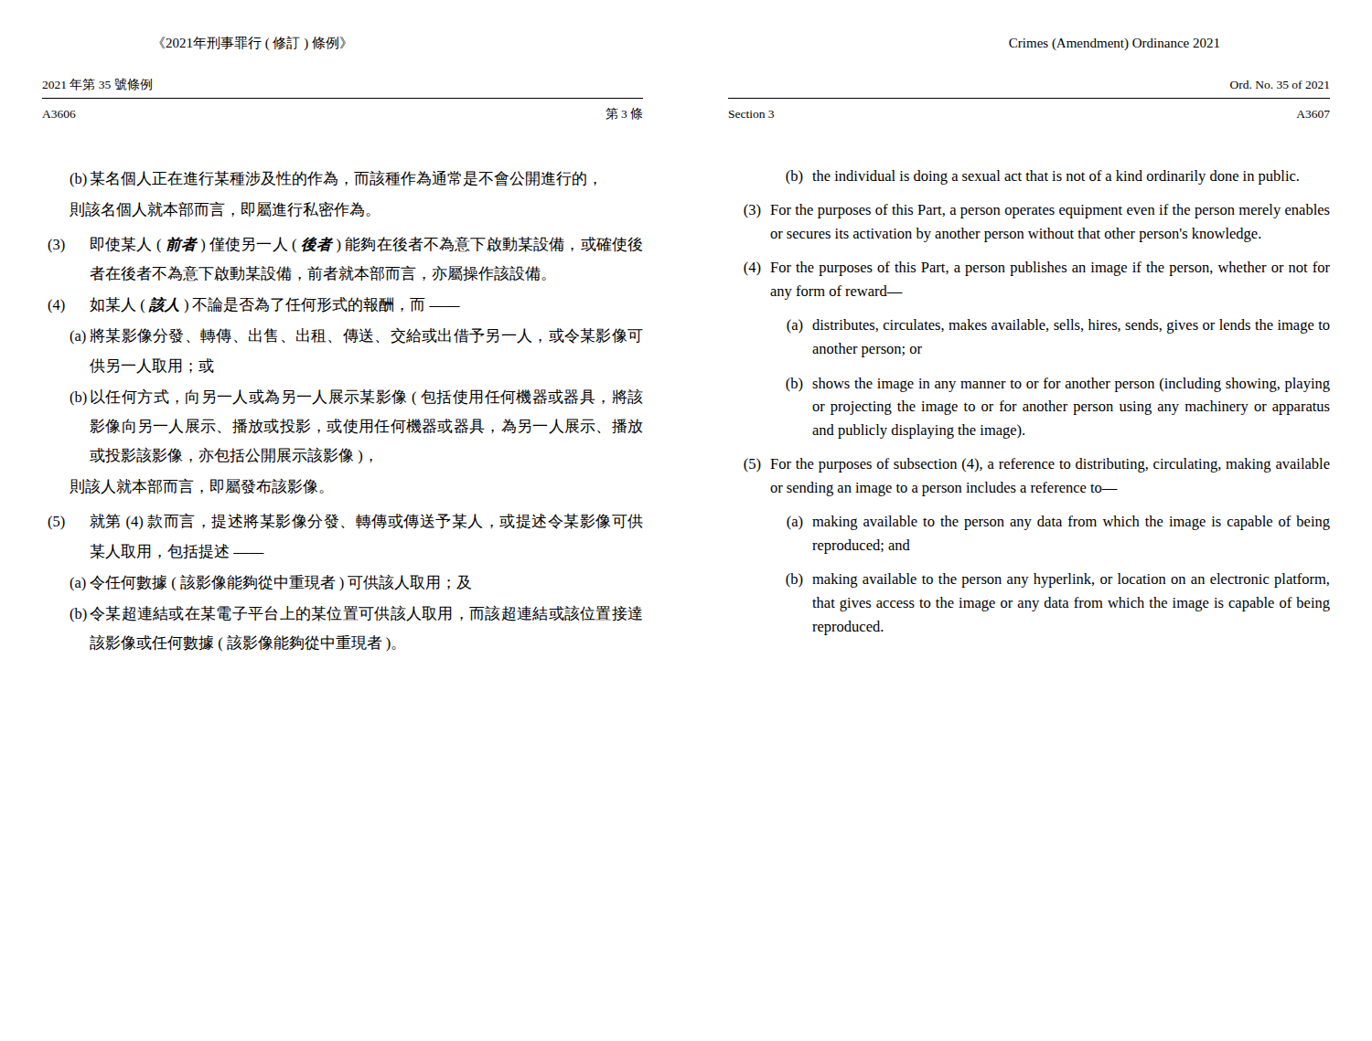《2021年刑事罪行 ( 修訂 ) 條例》
2021 年第 35 號條例
A3606 第 3 條
(b)
某名個人正在進行某種涉及性的作為，而該種作為通常是不會公開進行的，
則該名個人就本部而言，即屬進行私密作為。
(3)
即使某人 ( 前者 ) 僅使另一人 ( 後者 ) 能夠在後者不為意下啟動某設備，或確使後者在後者不為意下啟動某設備，前者就本部而言，亦屬操作該設備。
(4)
如某人 ( 該人 ) 不論是否為了任何形式的報酬，而 ——
(a)
將某影像分發、轉傳、出售、出租、傳送、交給或出借予另一人，或令某影像可供另一人取用；或
(b)
以任何方式，向另一人或為另一人展示某影像 ( 包括使用任何機器或器具，將該影像向另一人展示、播放或投影，或使用任何機器或器具，為另一人展示、播放或投影該影像，亦包括公開展示該影像 )，
則該人就本部而言，即屬發布該影像。
(5)
就第 (4) 款而言，提述將某影像分發、轉傳或傳送予某人，或提述令某影像可供某人取用，包括提述 ——
(a)
令任何數據 ( 該影像能夠從中重現者 ) 可供該人取用；及
(b)
令某超連結或在某電子平台上的某位置可供該人取用，而該超連結或該位置接達該影像或任何數據 ( 該影像能夠從中重現者 )。
Crimes (Amendment) Ordinance 2021
Ord. No. 35 of 2021
Section 3 A3607
(b)
the individual is doing a sexual act that is not of a kind ordinarily done in public.
(3)
For the purposes of this Part, a person operates equipment even if the person merely enables or secures its activation by another person without that other person's knowledge.
(4)
For the purposes of this Part, a person publishes an image if the person, whether or not for any form of reward—
(a)
distributes, circulates, makes available, sells, hires, sends, gives or lends the image to another person; or
(b)
shows the image in any manner to or for another person (including showing, playing or projecting the image to or for another person using any machinery or apparatus and publicly displaying the image).
(5)
For the purposes of subsection (4), a reference to distributing, circulating, making available or sending an image to a person includes a reference to—
(a)
making available to the person any data from which the image is capable of being reproduced; and
(b)
making available to the person any hyperlink, or location on an electronic platform, that gives access to the image or any data from which the image is capable of being reproduced.